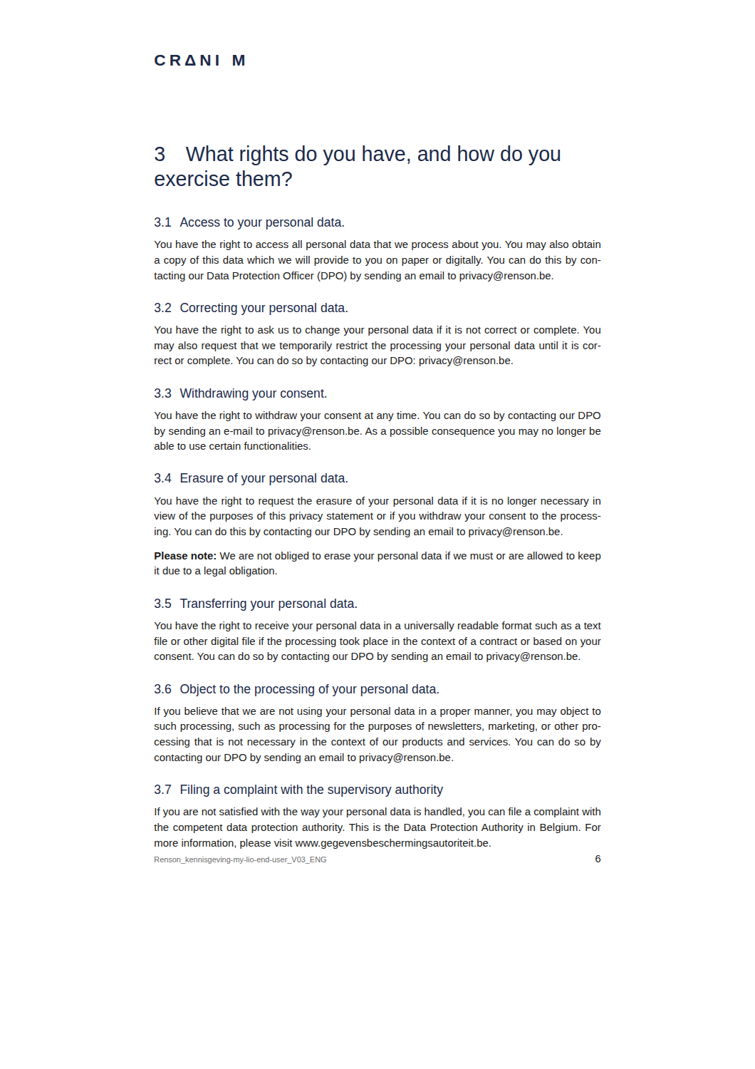CRΔNI M
3 What rights do you have, and how do you exercise them?
3.1 Access to your personal data.
You have the right to access all personal data that we process about you. You may also obtain a copy of this data which we will provide to you on paper or digitally. You can do this by contacting our Data Protection Officer (DPO) by sending an email to privacy@renson.be.
3.2 Correcting your personal data.
You have the right to ask us to change your personal data if it is not correct or complete. You may also request that we temporarily restrict the processing your personal data until it is correct or complete. You can do so by contacting our DPO: privacy@renson.be.
3.3 Withdrawing your consent.
You have the right to withdraw your consent at any time. You can do so by contacting our DPO by sending an e-mail to privacy@renson.be. As a possible consequence you may no longer be able to use certain functionalities.
3.4 Erasure of your personal data.
You have the right to request the erasure of your personal data if it is no longer necessary in view of the purposes of this privacy statement or if you withdraw your consent to the processing. You can do this by contacting our DPO by sending an email to privacy@renson.be.
Please note: We are not obliged to erase your personal data if we must or are allowed to keep it due to a legal obligation.
3.5 Transferring your personal data.
You have the right to receive your personal data in a universally readable format such as a text file or other digital file if the processing took place in the context of a contract or based on your consent. You can do so by contacting our DPO by sending an email to privacy@renson.be.
3.6 Object to the processing of your personal data.
If you believe that we are not using your personal data in a proper manner, you may object to such processing, such as processing for the purposes of newsletters, marketing, or other processing that is not necessary in the context of our products and services. You can do so by contacting our DPO by sending an email to privacy@renson.be.
3.7 Filing a complaint with the supervisory authority
If you are not satisfied with the way your personal data is handled, you can file a complaint with the competent data protection authority. This is the Data Protection Authority in Belgium. For more information, please visit www.gegevensbeschermingsautoriteit.be.
Renson_kennisgeving-my-lio-end-user_V03_ENG 6